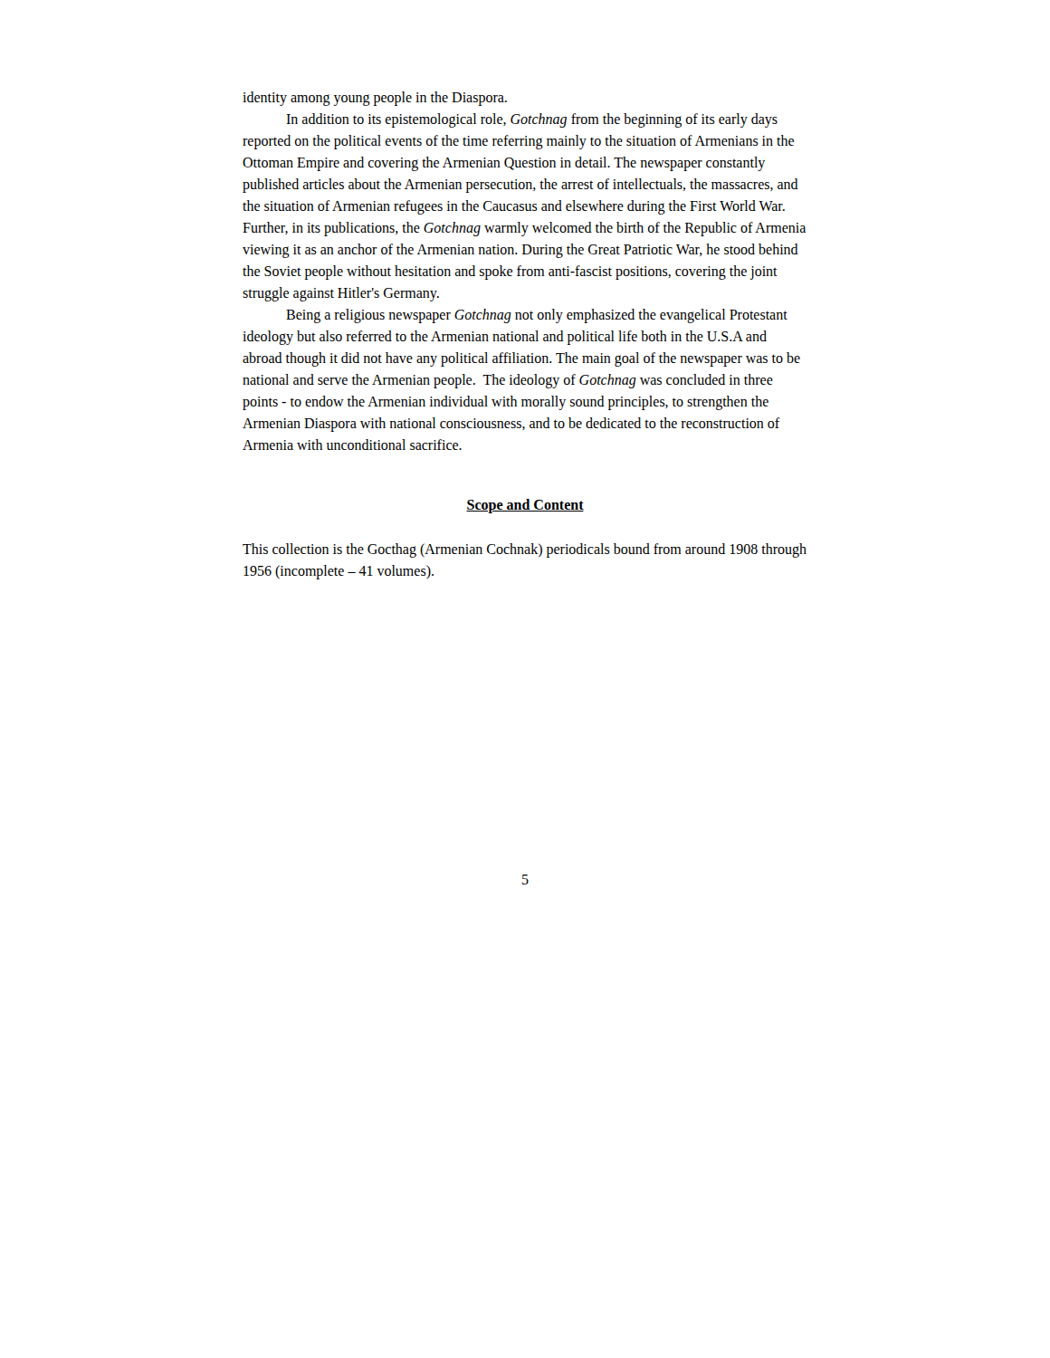identity among young people in the Diaspora.
In addition to its epistemological role, Gotchnag from the beginning of its early days reported on the political events of the time referring mainly to the situation of Armenians in the Ottoman Empire and covering the Armenian Question in detail. The newspaper constantly published articles about the Armenian persecution, the arrest of intellectuals, the massacres, and the situation of Armenian refugees in the Caucasus and elsewhere during the First World War. Further, in its publications, the Gotchnag warmly welcomed the birth of the Republic of Armenia viewing it as an anchor of the Armenian nation. During the Great Patriotic War, he stood behind the Soviet people without hesitation and spoke from anti-fascist positions, covering the joint struggle against Hitler's Germany.
Being a religious newspaper Gotchnag not only emphasized the evangelical Protestant ideology but also referred to the Armenian national and political life both in the U.S.A and abroad though it did not have any political affiliation. The main goal of the newspaper was to be national and serve the Armenian people. The ideology of Gotchnag was concluded in three points - to endow the Armenian individual with morally sound principles, to strengthen the Armenian Diaspora with national consciousness, and to be dedicated to the reconstruction of Armenia with unconditional sacrifice.
Scope and Content
This collection is the Gocthag (Armenian Cochnak) periodicals bound from around 1908 through 1956 (incomplete – 41 volumes).
5